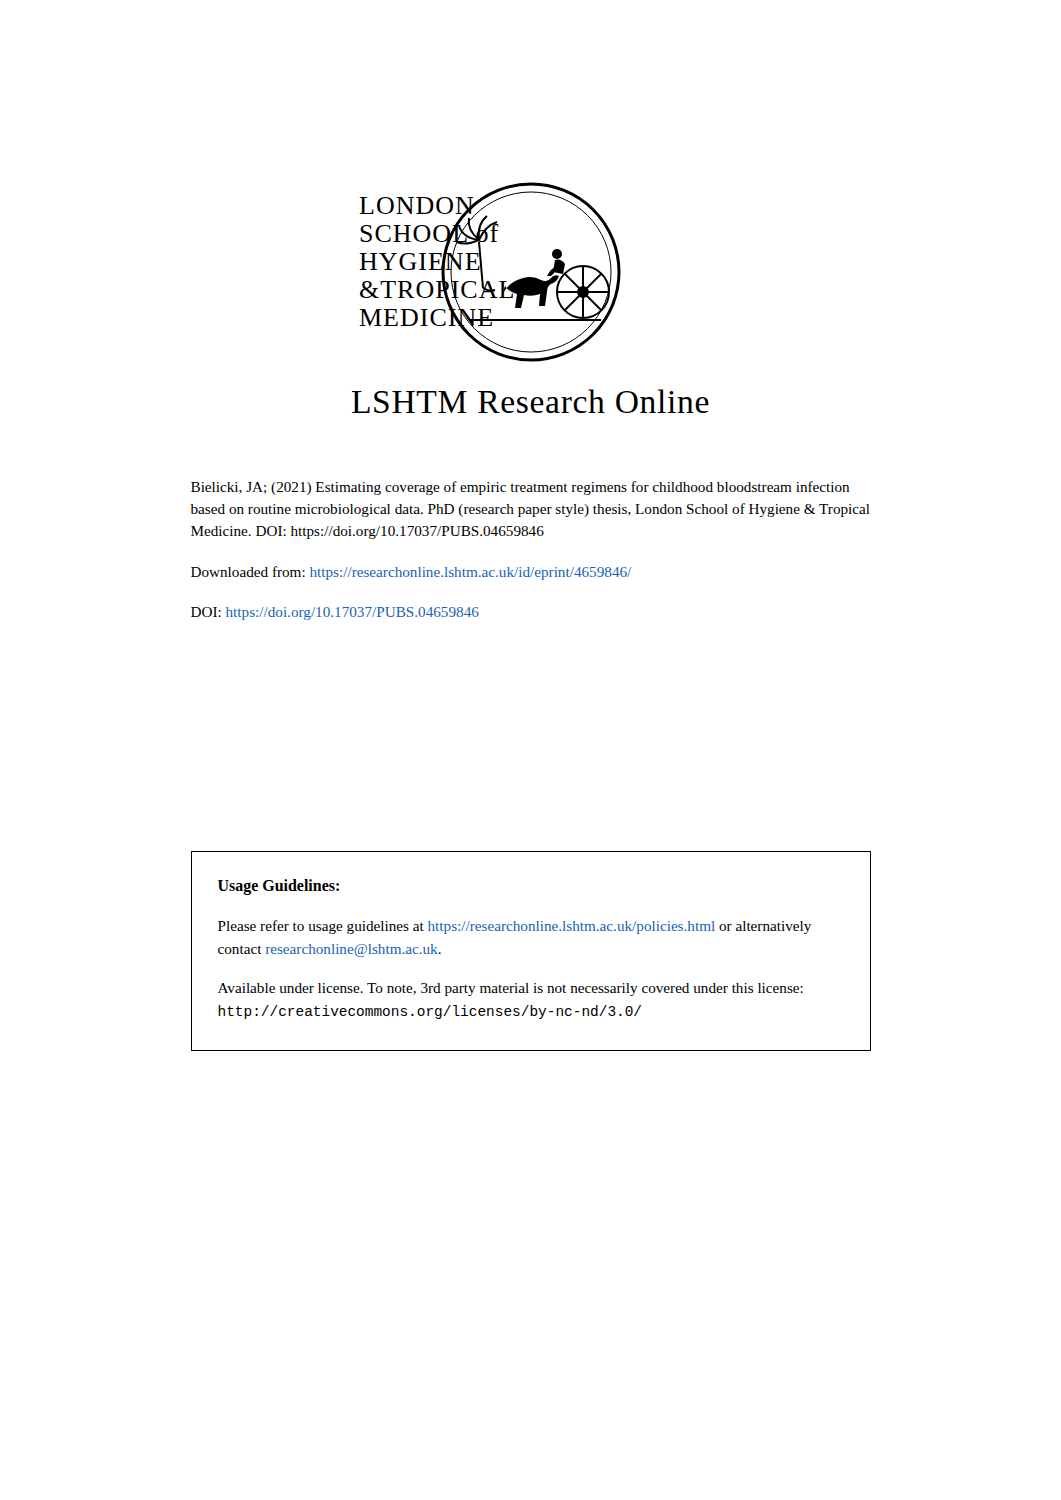LONDON SCHOOL of HYGIENE &TROPICAL MEDICINE
LSHTM Research Online
Bielicki, JA; (2021) Estimating coverage of empiric treatment regimens for childhood bloodstream infection based on routine microbiological data. PhD (research paper style) thesis, London School of Hygiene & Tropical Medicine. DOI: https://doi.org/10.17037/PUBS.04659846
Downloaded from: https://researchonline.lshtm.ac.uk/id/eprint/4659846/
DOI: https://doi.org/10.17037/PUBS.04659846
Usage Guidelines:
Please refer to usage guidelines at https://researchonline.lshtm.ac.uk/policies.html or alternatively contact researchonline@lshtm.ac.uk.
Available under license. To note, 3rd party material is not necessarily covered under this license: http://creativecommons.org/licenses/by-nc-nd/3.0/